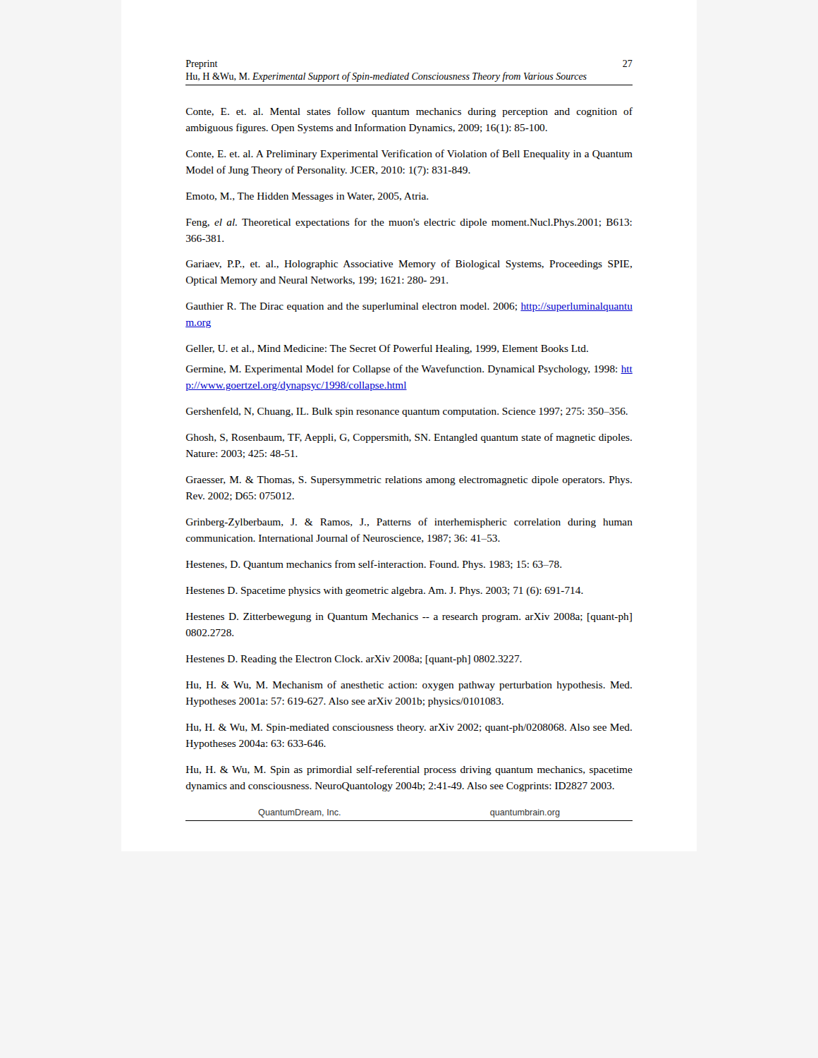Preprint 27
Hu, H &Wu, M. Experimental Support of Spin-mediated Consciousness Theory from Various Sources
Conte, E. et. al. Mental states follow quantum mechanics during perception and cognition of ambiguous figures. Open Systems and Information Dynamics, 2009; 16(1): 85-100.
Conte, E. et. al. A Preliminary Experimental Verification of Violation of Bell Enequality in a Quantum Model of Jung Theory of Personality. JCER, 2010: 1(7): 831-849.
Emoto, M., The Hidden Messages in Water, 2005, Atria.
Feng, el al. Theoretical expectations for the muon's electric dipole moment.Nucl.Phys.2001; B613: 366-381.
Gariaev, P.P., et. al., Holographic Associative Memory of Biological Systems, Proceedings SPIE, Optical Memory and Neural Networks, 199; 1621: 280- 291.
Gauthier R. The Dirac equation and the superluminal electron model. 2006; http://superluminalquantum.org
Geller, U. et al., Mind Medicine: The Secret Of Powerful Healing, 1999, Element Books Ltd.
Germine, M. Experimental Model for Collapse of the Wavefunction. Dynamical Psychology, 1998: http://www.goertzel.org/dynapsyc/1998/collapse.html
Gershenfeld, N, Chuang, IL. Bulk spin resonance quantum computation. Science 1997; 275: 350–356.
Ghosh, S, Rosenbaum, TF, Aeppli, G, Coppersmith, SN. Entangled quantum state of magnetic dipoles. Nature: 2003; 425: 48-51.
Graesser, M. & Thomas, S. Supersymmetric relations among electromagnetic dipole operators. Phys. Rev. 2002; D65: 075012.
Grinberg-Zylberbaum, J. & Ramos, J., Patterns of interhemispheric correlation during human communication. International Journal of Neuroscience, 1987; 36: 41–53.
Hestenes, D. Quantum mechanics from self-interaction. Found. Phys. 1983; 15: 63–78.
Hestenes D. Spacetime physics with geometric algebra. Am. J. Phys. 2003; 71 (6): 691-714.
Hestenes D. Zitterbewegung in Quantum Mechanics -- a research program. arXiv 2008a; [quant-ph] 0802.2728.
Hestenes D. Reading the Electron Clock. arXiv 2008a; [quant-ph] 0802.3227.
Hu, H. & Wu, M. Mechanism of anesthetic action: oxygen pathway perturbation hypothesis. Med. Hypotheses 2001a: 57: 619-627. Also see arXiv 2001b; physics/0101083.
Hu, H. & Wu, M. Spin-mediated consciousness theory. arXiv 2002; quant-ph/0208068. Also see Med. Hypotheses 2004a: 63: 633-646.
Hu, H. & Wu, M. Spin as primordial self-referential process driving quantum mechanics, spacetime dynamics and consciousness. NeuroQuantology 2004b; 2:41-49. Also see Cogprints: ID2827 2003.
QuantumDream, Inc. quantumbrain.org